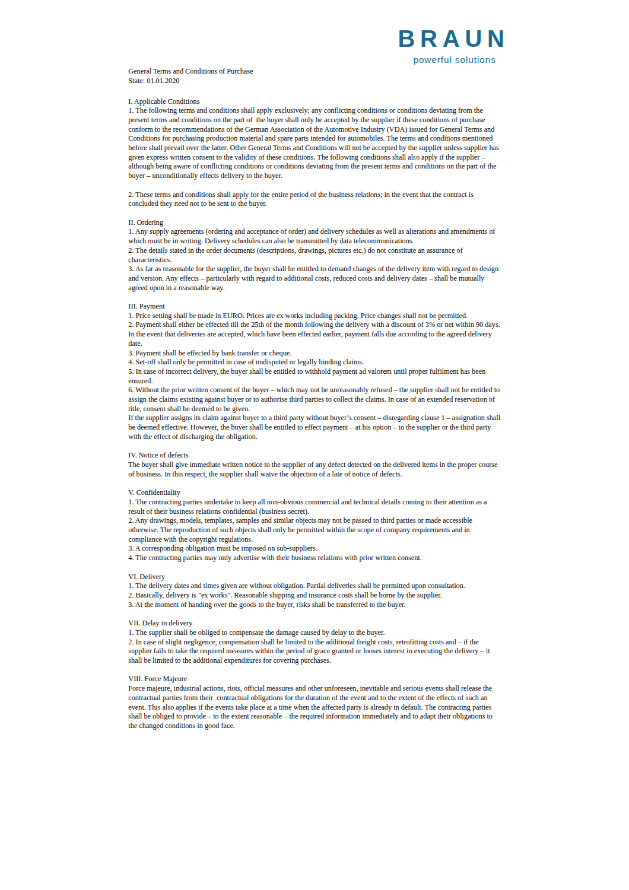BRAUN powerful solutions
General Terms and Conditions of Purchase
State: 01.01.2020
I. Applicable Conditions
1. The following terms and conditions shall apply exclusively; any conflicting conditions or conditions deviating from the present terms and conditions on the part of the buyer shall only be accepted by the supplier if these conditions of purchase conform to the recommendations of the German Association of the Automotive Industry (VDA) issued for General Terms and Conditions for purchasing production material and spare parts intended for automobiles. The terms and conditions mentioned before shall prevail over the latter. Other General Terms and Conditions will not be accepted by the supplier unless supplier has given express written consent to the validity of these conditions. The following conditions shall also apply if the supplier – although being aware of conflicting conditions or conditions deviating from the present terms and conditions on the part of the buyer – unconditionally effects delivery to the buyer.
2. These terms and conditions shall apply for the entire period of the business relations; in the event that the contract is concluded they need not to be sent to the buyer.
II. Ordering
1. Any supply agreements (ordering and acceptance of order) and delivery schedules as well as alterations and amendments of which must be in writing. Delivery schedules can also be transmitted by data telecommunications.
2. The details stated in the order documents (descriptions, drawings, pictures etc.) do not constitute an assurance of characteristics.
3. As far as reasonable for the supplier, the buyer shall be entitled to demand changes of the delivery item with regard to design and version. Any effects – particularly with regard to additional costs, reduced costs and delivery dates – shall be mutually agreed upon in a reasonable way.
III. Payment
1. Price setting shall be made in EURO. Prices are ex works including packing. Price changes shall not be permitted.
2. Payment shall either be effected till the 25th of the month following the delivery with a discount of 3% or net within 90 days.
In the event that deliveries are accepted, which have been effected earlier, payment falls due according to the agreed delivery date.
3. Payment shall be effected by bank transfer or cheque.
4. Set-off shall only be permitted in case of undisputed or legally binding claims.
5. In case of incorrect delivery, the buyer shall be entitled to withhold payment ad valorem until proper fulfilment has been ensured.
6. Without the prior written consent of the buyer – which may not be unreasonably refused – the supplier shall not be entitled to assign the claims existing against buyer or to authorise third parties to collect the claims. In case of an extended reservation of title, consent shall be deemed to be given.
If the supplier assigns its claim against buyer to a third party without buyer’s consent – disregarding clause 1 – assignation shall be deemed effective. However, the buyer shall be entitled to effect payment – at his option – to the supplier or the third party with the effect of discharging the obligation.
IV. Notice of defects
The buyer shall give immediate written notice to the supplier of any defect detected on the delivered items in the proper course of business. In this respect, the supplier shall waive the objection of a late of notice of defects.
V. Confidentiality
1. The contracting parties undertake to keep all non-obvious commercial and technical details coming to their attention as a result of their business relations confidential (business secret).
2. Any drawings, models, templates, samples and similar objects may not be passed to third parties or made accessible otherwise. The reproduction of such objects shall only be permitted within the scope of company requirements and in compliance with the copyright regulations.
3. A corresponding obligation must be imposed on sub-suppliers.
4. The contracting parties may only advertise with their business relations with prior written consent.
VI. Delivery
1. The delivery dates and times given are without obligation. Partial deliveries shall be permitted upon consultation.
2. Basically, delivery is "ex works". Reasonable shipping and insurance costs shall be borne by the supplier.
3. At the moment of handing over the goods to the buyer, risks shall be transferred to the buyer.
VII. Delay in delivery
1. The supplier shall be obliged to compensate the damage caused by delay to the buyer.
2. In case of slight negligence, compensation shall be limited to the additional freight costs, retrofitting costs and – if the supplier fails to take the required measures within the period of grace granted or looses interest in executing the delivery – it shall be limited to the additional expenditures for covering purchases.
VIII. Force Majeure
Force majeure, industrial actions, riots, official measures and other unforeseen, inevitable and serious events shall release the contractual parties from their contractual obligations for the duration of the event and to the extent of the effects of such an event. This also applies if the events take place at a time when the affected party is already in default. The contracting parties shall be obliged to provide – to the extent reasonable – the required information immediately and to adapt their obligations to the changed conditions in good face.